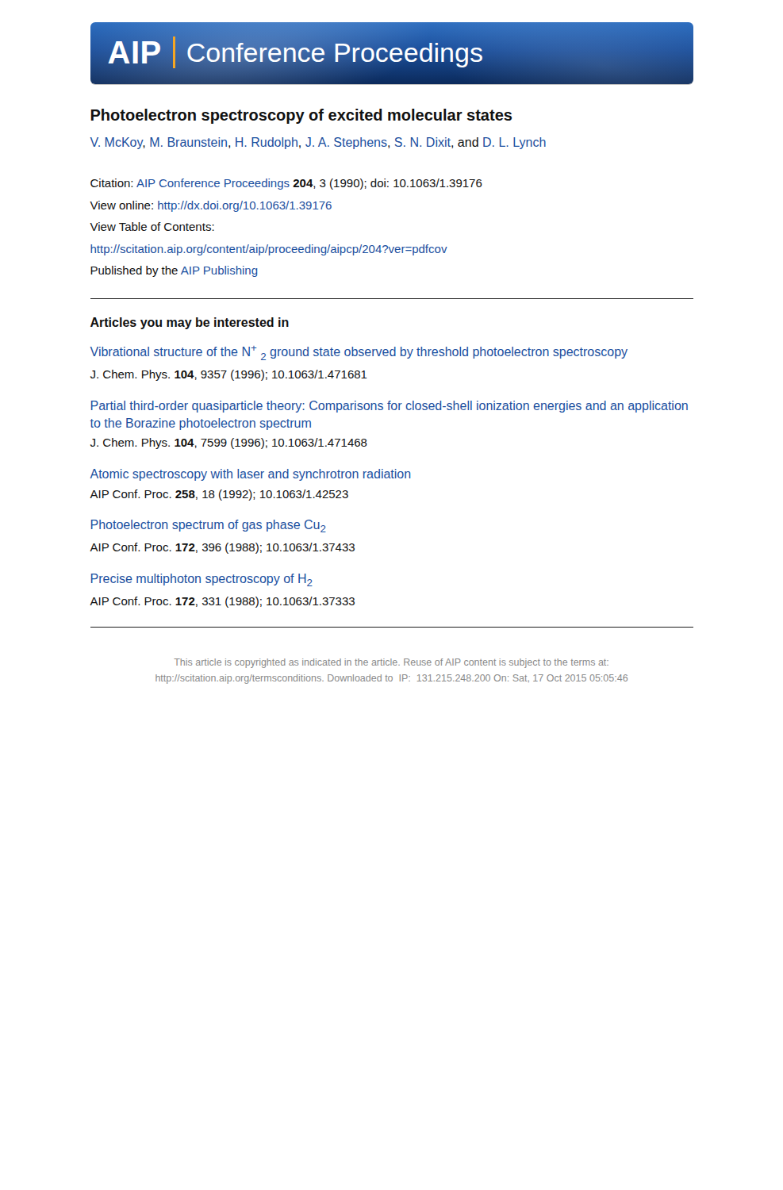AIP Conference Proceedings
Photoelectron spectroscopy of excited molecular states
V. McKoy, M. Braunstein, H. Rudolph, J. A. Stephens, S. N. Dixit, and D. L. Lynch
Citation: AIP Conference Proceedings 204, 3 (1990); doi: 10.1063/1.39176
View online: http://dx.doi.org/10.1063/1.39176
View Table of Contents:
http://scitation.aip.org/content/aip/proceeding/aipcp/204?ver=pdfcov
Published by the AIP Publishing
Articles you may be interested in
Vibrational structure of the N+ 2 ground state observed by threshold photoelectron spectroscopy J. Chem. Phys. 104, 9357 (1996); 10.1063/1.471681
Partial third-order quasiparticle theory: Comparisons for closed-shell ionization energies and an application to the Borazine photoelectron spectrum J. Chem. Phys. 104, 7599 (1996); 10.1063/1.471468
Atomic spectroscopy with laser and synchrotron radiation AIP Conf. Proc. 258, 18 (1992); 10.1063/1.42523
Photoelectron spectrum of gas phase Cu2 AIP Conf. Proc. 172, 396 (1988); 10.1063/1.37433
Precise multiphoton spectroscopy of H2 AIP Conf. Proc. 172, 331 (1988); 10.1063/1.37333
This article is copyrighted as indicated in the article. Reuse of AIP content is subject to the terms at:
http://scitation.aip.org/termsconditions. Downloaded to IP: 131.215.248.200 On: Sat, 17 Oct 2015 05:05:46